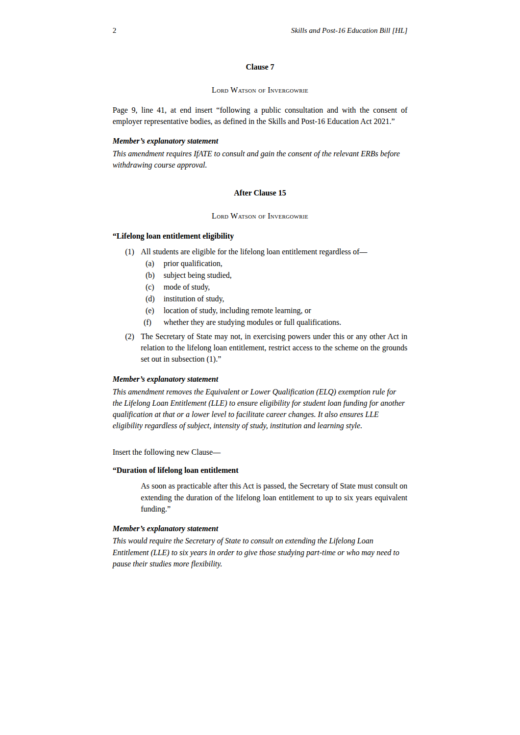2 Skills and Post-16 Education Bill [HL]
Clause 7
Lord Watson of Invergowrie
Page 9, line 41, at end insert “following a public consultation and with the consent of employer representative bodies, as defined in the Skills and Post-16 Education Act 2021.”
Member’s explanatory statement
This amendment requires IfATE to consult and gain the consent of the relevant ERBs before withdrawing course approval.
After Clause 15
Lord Watson of Invergowrie
“Lifelong loan entitlement eligibility
All students are eligible for the lifelong loan entitlement regardless of—
prior qualification,
subject being studied,
mode of study,
institution of study,
location of study, including remote learning, or
whether they are studying modules or full qualifications.
The Secretary of State may not, in exercising powers under this or any other Act in relation to the lifelong loan entitlement, restrict access to the scheme on the grounds set out in subsection (1).”
Member’s explanatory statement
This amendment removes the Equivalent or Lower Qualification (ELQ) exemption rule for the Lifelong Loan Entitlement (LLE) to ensure eligibility for student loan funding for another qualification at that or a lower level to facilitate career changes. It also ensures LLE eligibility regardless of subject, intensity of study, institution and learning style.
Insert the following new Clause—
“Duration of lifelong loan entitlement
As soon as practicable after this Act is passed, the Secretary of State must consult on extending the duration of the lifelong loan entitlement to up to six years equivalent funding.”
Member’s explanatory statement
This would require the Secretary of State to consult on extending the Lifelong Loan Entitlement (LLE) to six years in order to give those studying part-time or who may need to pause their studies more flexibility.